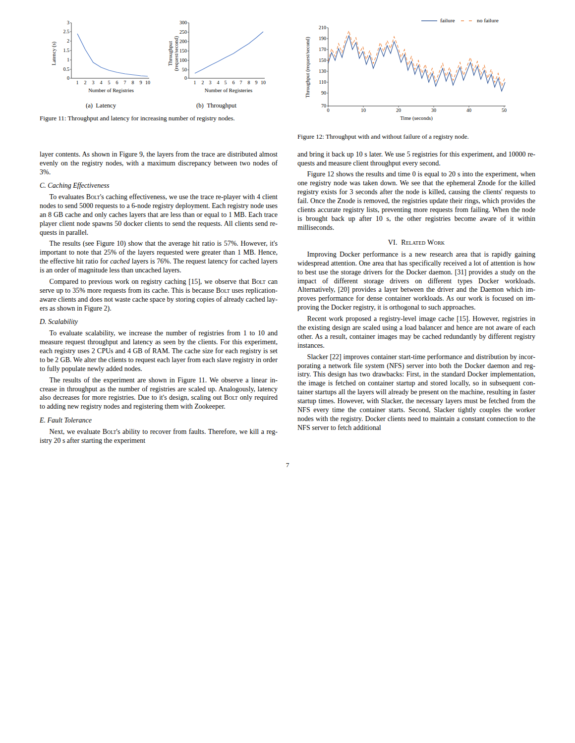3 2.5 2 1.5 1 0.5 0 Latency (s) 1 2 3 4 5 6 7 8 9 10 Number of Registries
(a) Latency
300 250 200 150 100 50 0 Throughput (request/second) 1 2 3 4 5 6 7 8 9 10 Number of Registeries
(b) Throughput
Figure 11: Throughput and latency for increasing number of registry nodes.
failure no failure 210 190 170 150 130 110 90 70 Throughput (request/second) 0 10 20 30 40 50 Time (seconds)
Figure 12: Throughput with and without failure of a registry node.
layer contents. As shown in Figure 9, the layers from the trace are distributed almost evenly on the registry nodes, with a maximum discrepancy between two nodes of 3%.
C. Caching Effectiveness
To evaluates Bolt's caching effectiveness, we use the trace re-player with 4 client nodes to send 5000 requests to a 6-node registry deployment. Each registry node uses an 8 GB cache and only caches layers that are less than or equal to 1 MB. Each trace player client node spawns 50 docker clients to send the requests. All clients send requests in parallel.
The results (see Figure 10) show that the average hit ratio is 57%. However, it's important to note that 25% of the layers requested were greater than 1 MB. Hence, the effective hit ratio for cached layers is 76%. The request latency for cached layers is an order of magnitude less than uncached layers.
Compared to previous work on registry caching [15], we observe that Bolt can serve up to 35% more requests from its cache. This is because Bolt uses replication-aware clients and does not waste cache space by storing copies of already cached layers as shown in Figure 2).
D. Scalability
To evaluate scalability, we increase the number of registries from 1 to 10 and measure request throughput and latency as seen by the clients. For this experiment, each registry uses 2 CPUs and 4 GB of RAM. The cache size for each registry is set to be 2 GB. We alter the clients to request each layer from each slave registry in order to fully populate newly added nodes.
The results of the experiment are shown in Figure 11. We observe a linear increase in throughput as the number of registries are scaled up. Analogously, latency also decreases for more registries. Due to it's design, scaling out Bolt only required to adding new registry nodes and registering them with Zookeeper.
E. Fault Tolerance
Next, we evaluate Bolt's ability to recover from faults. Therefore, we kill a registry 20 s after starting the experiment
and bring it back up 10 s later. We use 5 registries for this experiment, and 10000 requests and measure client throughput every second.
Figure 12 shows the results and time 0 is equal to 20 s into the experiment, when one registry node was taken down. We see that the ephemeral Znode for the killed registry exists for 3 seconds after the node is killed, causing the clients' requests to fail. Once the Znode is removed, the registries update their rings, which provides the clients accurate registry lists, preventing more requests from failing. When the node is brought back up after 10 s, the other registries become aware of it within milliseconds.
VI. Related Work
Improving Docker performance is a new research area that is rapidly gaining widespread attention. One area that has specifically received a lot of attention is how to best use the storage drivers for the Docker daemon. [31] provides a study on the impact of different storage drivers on different types Docker workloads. Alternatively, [20] provides a layer between the driver and the Daemon which improves performance for dense container workloads. As our work is focused on improving the Docker registry, it is orthogonal to such approaches.
Recent work proposed a registry-level image cache [15]. However, registries in the existing design are scaled using a load balancer and hence are not aware of each other. As a result, container images may be cached redundantly by different registry instances.
Slacker [22] improves container start-time performance and distribution by incorporating a network file system (NFS) server into both the Docker daemon and registry. This design has two drawbacks: First, in the standard Docker implementation, the image is fetched on container startup and stored locally, so in subsequent container startups all the layers will already be present on the machine, resulting in faster startup times. However, with Slacker, the necessary layers must be fetched from the NFS every time the container starts. Second, Slacker tightly couples the worker nodes with the registry. Docker clients need to maintain a constant connection to the NFS server to fetch additional
7